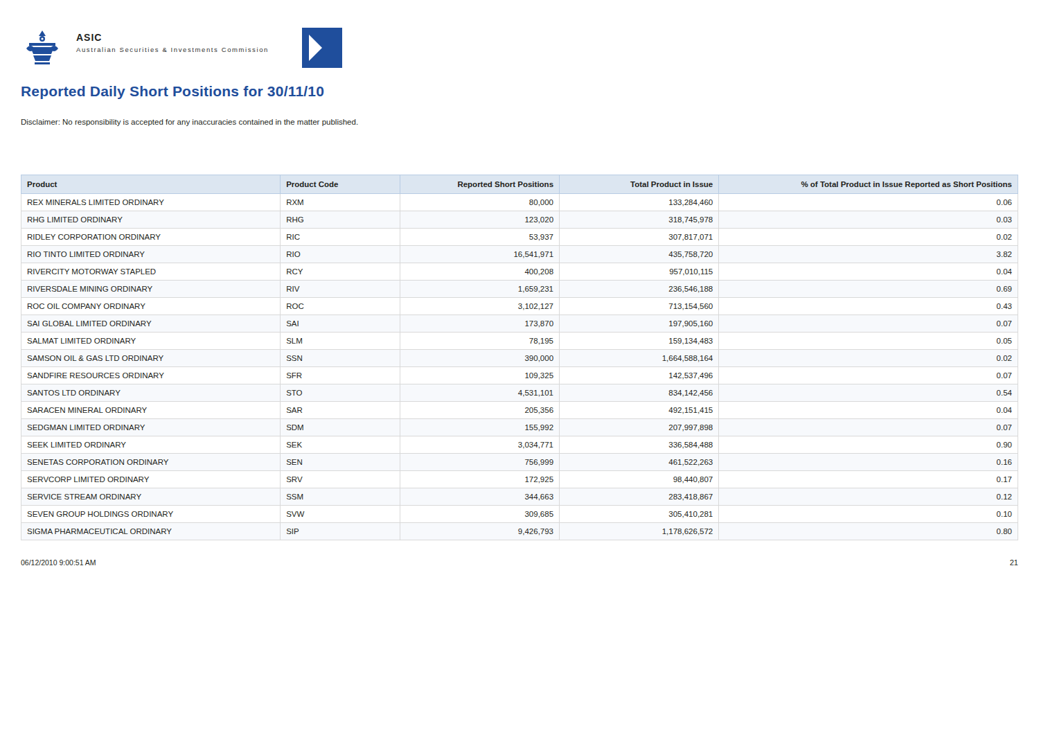ASIC
Australian Securities & Investments Commission
Reported Daily Short Positions for 30/11/10
Disclaimer: No responsibility is accepted for any inaccuracies contained in the matter published.
| Product | Product Code | Reported Short Positions | Total Product in Issue | % of Total Product in Issue Reported as Short Positions |
| --- | --- | --- | --- | --- |
| REX MINERALS LIMITED ORDINARY | RXM | 80,000 | 133,284,460 | 0.06 |
| RHG LIMITED ORDINARY | RHG | 123,020 | 318,745,978 | 0.03 |
| RIDLEY CORPORATION ORDINARY | RIC | 53,937 | 307,817,071 | 0.02 |
| RIO TINTO LIMITED ORDINARY | RIO | 16,541,971 | 435,758,720 | 3.82 |
| RIVERCITY MOTORWAY STAPLED | RCY | 400,208 | 957,010,115 | 0.04 |
| RIVERSDALE MINING ORDINARY | RIV | 1,659,231 | 236,546,188 | 0.69 |
| ROC OIL COMPANY ORDINARY | ROC | 3,102,127 | 713,154,560 | 0.43 |
| SAI GLOBAL LIMITED ORDINARY | SAI | 173,870 | 197,905,160 | 0.07 |
| SALMAT LIMITED ORDINARY | SLM | 78,195 | 159,134,483 | 0.05 |
| SAMSON OIL & GAS LTD ORDINARY | SSN | 390,000 | 1,664,588,164 | 0.02 |
| SANDFIRE RESOURCES ORDINARY | SFR | 109,325 | 142,537,496 | 0.07 |
| SANTOS LTD ORDINARY | STO | 4,531,101 | 834,142,456 | 0.54 |
| SARACEN MINERAL ORDINARY | SAR | 205,356 | 492,151,415 | 0.04 |
| SEDGMAN LIMITED ORDINARY | SDM | 155,992 | 207,997,898 | 0.07 |
| SEEK LIMITED ORDINARY | SEK | 3,034,771 | 336,584,488 | 0.90 |
| SENETAS CORPORATION ORDINARY | SEN | 756,999 | 461,522,263 | 0.16 |
| SERVCORP LIMITED ORDINARY | SRV | 172,925 | 98,440,807 | 0.17 |
| SERVICE STREAM ORDINARY | SSM | 344,663 | 283,418,867 | 0.12 |
| SEVEN GROUP HOLDINGS ORDINARY | SVW | 309,685 | 305,410,281 | 0.10 |
| SIGMA PHARMACEUTICAL ORDINARY | SIP | 9,426,793 | 1,178,626,572 | 0.80 |
06/12/2010 9:00:51 AM
21